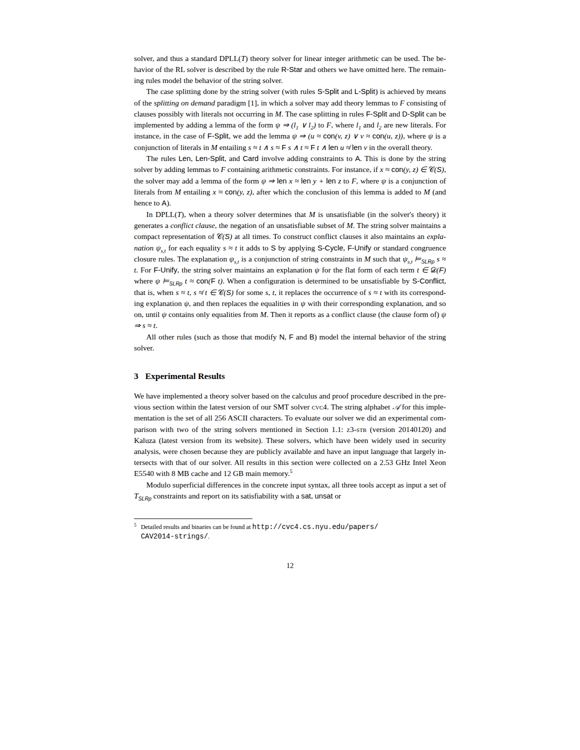solver, and thus a standard DPLL(T) theory solver for linear integer arithmetic can be used. The behavior of the RL solver is described by the rule R-Star and others we have omitted here. The remaining rules model the behavior of the string solver.
The case splitting done by the string solver (with rules S-Split and L-Split) is achieved by means of the splitting on demand paradigm [1], in which a solver may add theory lemmas to F consisting of clauses possibly with literals not occurring in M. The case splitting in rules F-Split and D-Split can be implemented by adding a lemma of the form ψ ⇒ (l1 ∨ l2) to F, where l1 and l2 are new literals. For instance, in the case of F-Split, we add the lemma ψ ⇒ (u ≈ con(v, z) ∨ v ≈ con(u, z)), where ψ is a conjunction of literals in M entailing s ≈ t ∧ s ≈ F s ∧ t ≈ F t ∧ len u ≉ len v in the overall theory.
The rules Len, Len-Split, and Card involve adding constraints to A. This is done by the string solver by adding lemmas to F containing arithmetic constraints. For instance, if x ≈ con(y, z) ∈ 𝒞(S), the solver may add a lemma of the form ψ ⇒ len x ≈ len y + len z to F, where ψ is a conjunction of literals from M entailing x ≈ con(y, z), after which the conclusion of this lemma is added to M (and hence to A).
In DPLL(T), when a theory solver determines that M is unsatisfiable (in the solver's theory) it generates a conflict clause, the negation of an unsatisfiable subset of M. The string solver maintains a compact representation of 𝒞(S) at all times. To construct conflict clauses it also maintains an explanation ψs,t for each equality s ≈ t it adds to S by applying S-Cycle, F-Unify or standard congruence closure rules. The explanation ψs,t is a conjunction of string constraints in M such that ψs,t ⊨SLRp s ≈ t. For F-Unify, the string solver maintains an explanation ψ for the flat form of each term t ∈ 𝒟(F) where ψ ⊨SLRp t ≈ con(F t). When a configuration is determined to be unsatisfiable by S-Conflict, that is, when s ≈ t, s ≉ t ∈ 𝒞(S) for some s, t, it replaces the occurrence of s ≈ t with its corresponding explanation ψ, and then replaces the equalities in ψ with their corresponding explanation, and so on, until ψ contains only equalities from M. Then it reports as a conflict clause (the clause form of) ψ ⇒ s ≈ t.
All other rules (such as those that modify N, F and B) model the internal behavior of the string solver.
3 Experimental Results
We have implemented a theory solver based on the calculus and proof procedure described in the previous section within the latest version of our SMT solver cvc4. The string alphabet 𝒜 for this implementation is the set of all 256 ASCII characters. To evaluate our solver we did an experimental comparison with two of the string solvers mentioned in Section 1.1: z3-str (version 20140120) and Kaluza (latest version from its website). These solvers, which have been widely used in security analysis, were chosen because they are publicly available and have an input language that largely intersects with that of our solver. All results in this section were collected on a 2.53 GHz Intel Xeon E5540 with 8 MB cache and 12 GB main memory.5
Modulo superficial differences in the concrete input syntax, all three tools accept as input a set of TSLRp constraints and report on its satisfiability with a sat, unsat or
5 Detailed results and binaries can be found at http://cvc4.cs.nyu.edu/papers/
CAV2014-strings/.
12